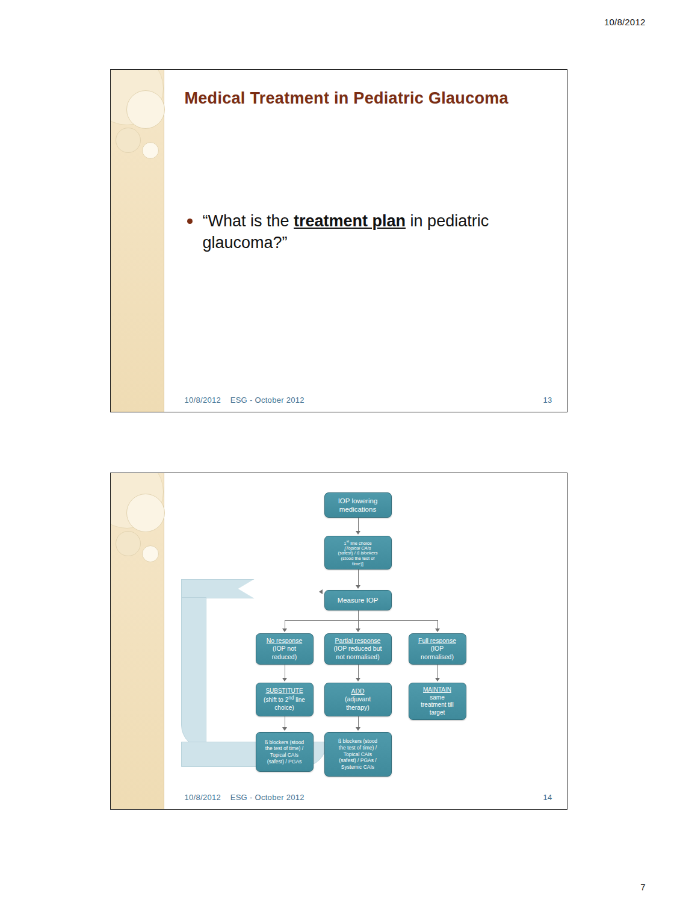10/8/2012
Medical Treatment in Pediatric Glaucoma
“What is the treatment plan in pediatric glaucoma?”
10/8/2012 ESG - October 2012 13
IOP lowering
medications
1st line choice [Topical CAIs (safest) / ß blockers (stood the test of time)]
Measure IOP
No response
(IOP not
reduced)
Partial response
(IOP reduced but
not normalised)
Full response
(IOP
normalised)
SUBSTITUTE
(shift to 2nd line
choice)
ADD
(adjuvant
therapy)
MAINTAIN
same
treatment till
target
ß blockers (stood
the test of time) /
Topical CAIs
(safest) / PGAs
ß blockers (stood
the test of time) /
Topical CAIs
(safest) / PGAs /
Systemic CAIs
10/8/2012 ESG - October 2012 14
7